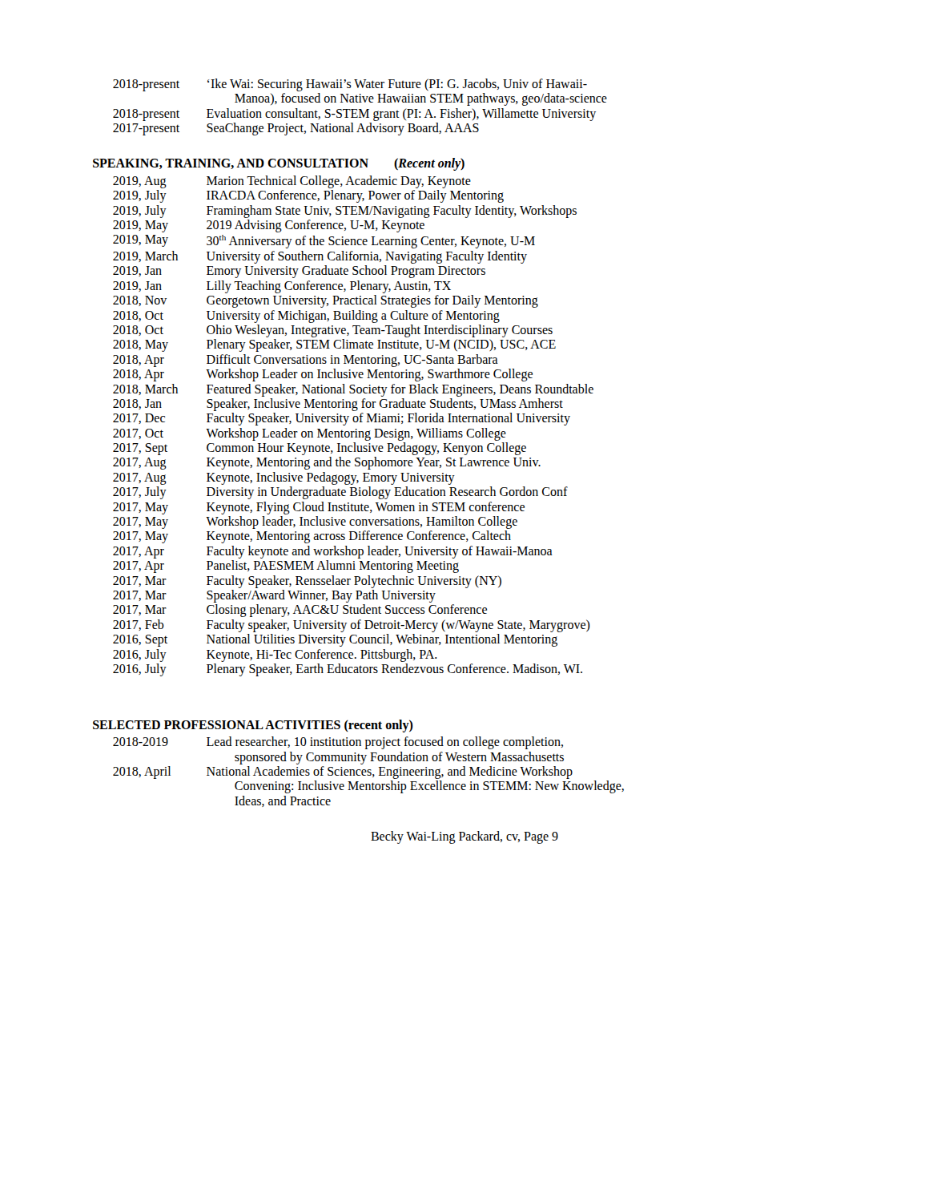2018-present
‘Ike Wai: Securing Hawaii’s Water Future (PI: G. Jacobs, Univ of Hawaii-
Manoa), focused on Native Hawaiian STEM pathways, geo/data-science
2018-present
Evaluation consultant, S-STEM grant (PI: A. Fisher), Willamette University
2017-present
SeaChange Project, National Advisory Board, AAAS
SPEAKING, TRAINING, AND CONSULTATION (Recent only)
2019, Aug
Marion Technical College, Academic Day, Keynote
2019, July
IRACDA Conference, Plenary, Power of Daily Mentoring
2019, July
Framingham State Univ, STEM/Navigating Faculty Identity, Workshops
2019, May
2019 Advising Conference, U-M, Keynote
2019, May
30th Anniversary of the Science Learning Center, Keynote, U-M
2019, March
University of Southern California, Navigating Faculty Identity
2019, Jan
Emory University Graduate School Program Directors
2019, Jan
Lilly Teaching Conference, Plenary, Austin, TX
2018, Nov
Georgetown University, Practical Strategies for Daily Mentoring
2018, Oct
University of Michigan, Building a Culture of Mentoring
2018, Oct
Ohio Wesleyan, Integrative, Team-Taught Interdisciplinary Courses
2018, May
Plenary Speaker, STEM Climate Institute, U-M (NCID), USC, ACE
2018, Apr
Difficult Conversations in Mentoring, UC-Santa Barbara
2018, Apr
Workshop Leader on Inclusive Mentoring, Swarthmore College
2018, March
Featured Speaker, National Society for Black Engineers, Deans Roundtable
2018, Jan
Speaker, Inclusive Mentoring for Graduate Students, UMass Amherst
2017, Dec
Faculty Speaker, University of Miami; Florida International University
2017, Oct
Workshop Leader on Mentoring Design, Williams College
2017, Sept
Common Hour Keynote, Inclusive Pedagogy, Kenyon College
2017, Aug
Keynote, Mentoring and the Sophomore Year, St Lawrence Univ.
2017, Aug
Keynote, Inclusive Pedagogy, Emory University
2017, July
Diversity in Undergraduate Biology Education Research Gordon Conf
2017, May
Keynote, Flying Cloud Institute, Women in STEM conference
2017, May
Workshop leader, Inclusive conversations, Hamilton College
2017, May
Keynote, Mentoring across Difference Conference, Caltech
2017, Apr
Faculty keynote and workshop leader, University of Hawaii-Manoa
2017, Apr
Panelist, PAESMEM Alumni Mentoring Meeting
2017, Mar
Faculty Speaker, Rensselaer Polytechnic University (NY)
2017, Mar
Speaker/Award Winner, Bay Path University
2017, Mar
Closing plenary, AAC&U Student Success Conference
2017, Feb
Faculty speaker, University of Detroit-Mercy (w/Wayne State, Marygrove)
2016, Sept
National Utilities Diversity Council, Webinar, Intentional Mentoring
2016, July
Keynote, Hi-Tec Conference. Pittsburgh, PA.
2016, July
Plenary Speaker, Earth Educators Rendezvous Conference. Madison, WI.
SELECTED PROFESSIONAL ACTIVITIES (recent only)
2018-2019
Lead researcher, 10 institution project focused on college completion,
sponsored by Community Foundation of Western Massachusetts
2018, April
National Academies of Sciences, Engineering, and Medicine Workshop
Convening: Inclusive Mentorship Excellence in STEMM: New Knowledge,
Ideas, and Practice
Becky Wai-Ling Packard, cv, Page 9